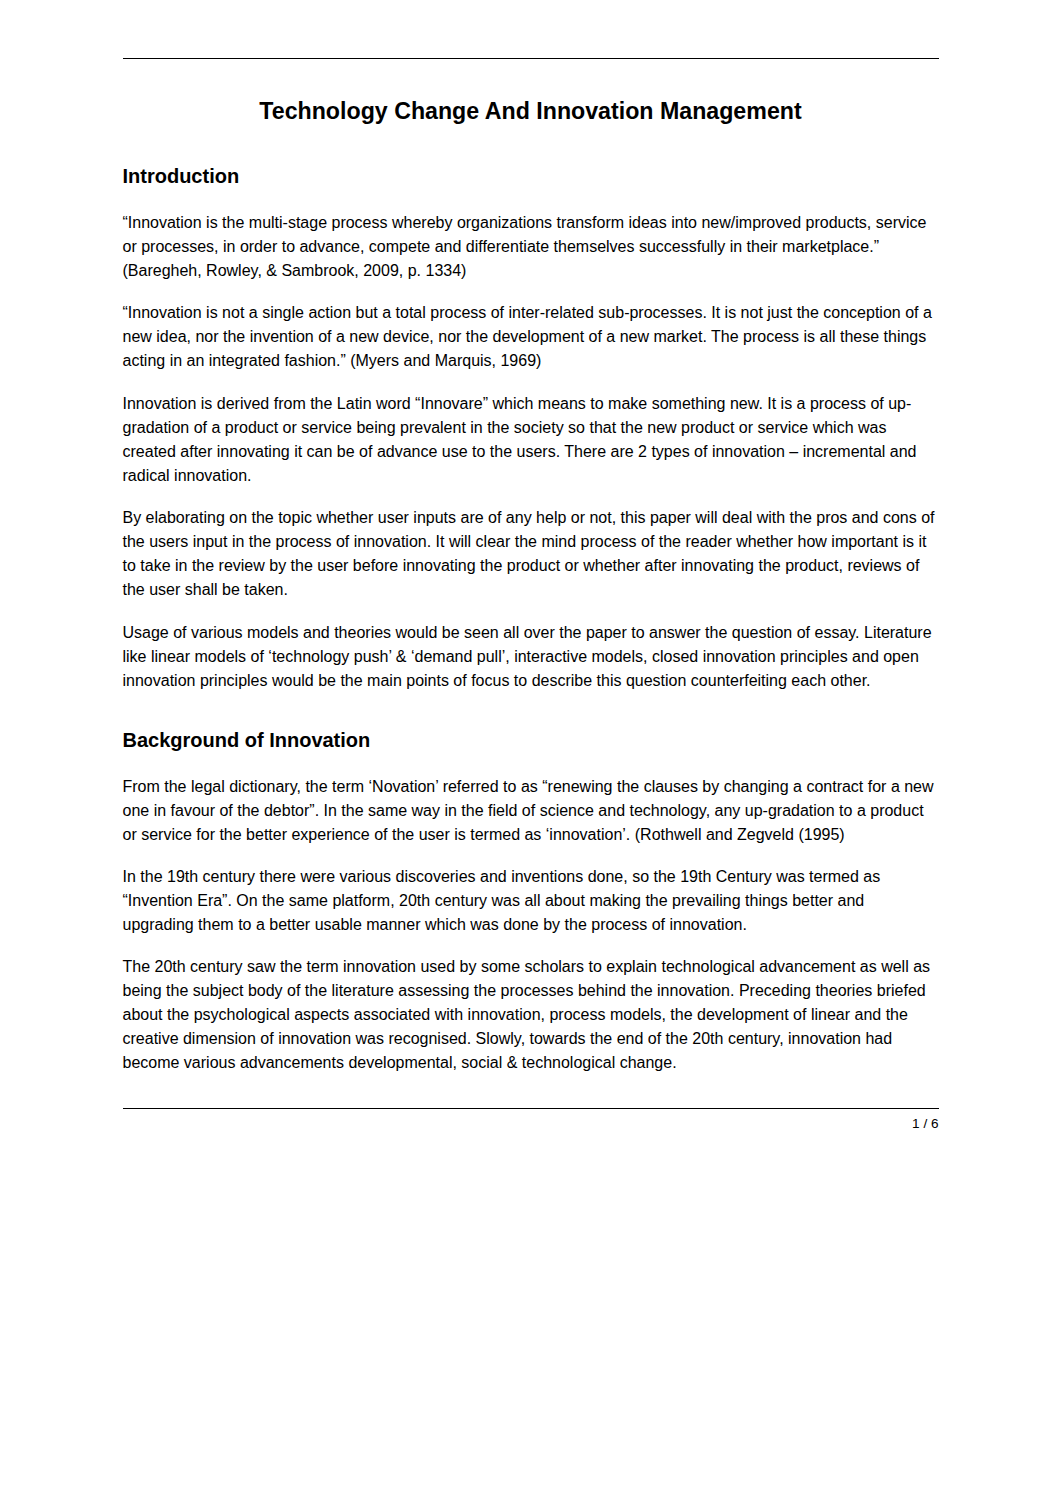Technology Change And Innovation Management
Introduction
“Innovation is the multi-stage process whereby organizations transform ideas into new/improved products, service or processes, in order to advance, compete and differentiate themselves successfully in their marketplace.” (Baregheh, Rowley, & Sambrook, 2009, p. 1334)
“Innovation is not a single action but a total process of inter-related sub-processes. It is not just the conception of a new idea, nor the invention of a new device, nor the development of a new market. The process is all these things acting in an integrated fashion.” (Myers and Marquis, 1969)
Innovation is derived from the Latin word “Innovare” which means to make something new. It is a process of up-gradation of a product or service being prevalent in the society so that the new product or service which was created after innovating it can be of advance use to the users. There are 2 types of innovation – incremental and radical innovation.
By elaborating on the topic whether user inputs are of any help or not, this paper will deal with the pros and cons of the users input in the process of innovation. It will clear the mind process of the reader whether how important is it to take in the review by the user before innovating the product or whether after innovating the product, reviews of the user shall be taken.
Usage of various models and theories would be seen all over the paper to answer the question of essay. Literature like linear models of ‘technology push’ & ‘demand pull’, interactive models, closed innovation principles and open innovation principles would be the main points of focus to describe this question counterfeiting each other.
Background of Innovation
From the legal dictionary, the term ‘Novation’ referred to as “renewing the clauses by changing a contract for a new one in favour of the debtor”. In the same way in the field of science and technology, any up-gradation to a product or service for the better experience of the user is termed as ‘innovation’. (Rothwell and Zegveld (1995)
In the 19th century there were various discoveries and inventions done, so the 19th Century was termed as “Invention Era”. On the same platform, 20th century was all about making the prevailing things better and upgrading them to a better usable manner which was done by the process of innovation.
The 20th century saw the term innovation used by some scholars to explain technological advancement as well as being the subject body of the literature assessing the processes behind the innovation. Preceding theories briefed about the psychological aspects associated with innovation, process models, the development of linear and the creative dimension of innovation was recognised. Slowly, towards the end of the 20th century, innovation had become various advancements developmental, social & technological change.
1 / 6